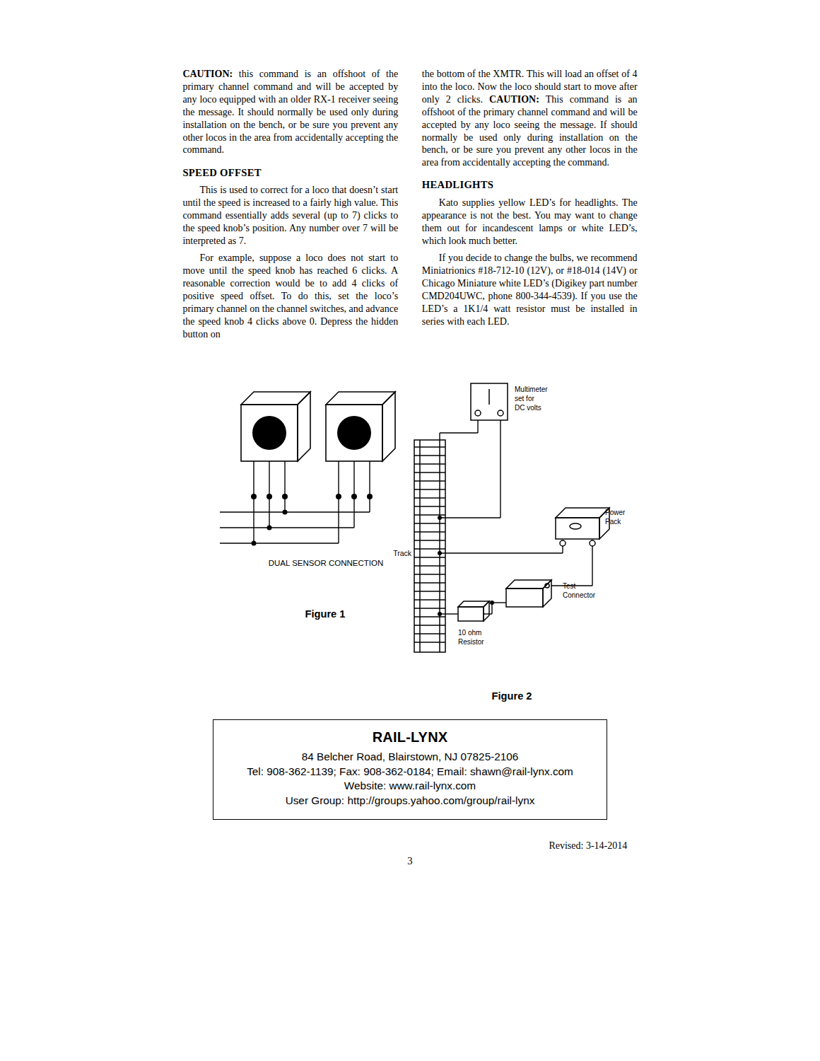CAUTION: this command is an offshoot of the primary channel command and will be accepted by any loco equipped with an older RX-1 receiver seeing the message. It should normally be used only during installation on the bench, or be sure you prevent any other locos in the area from accidentally accepting the command.
SPEED OFFSET
This is used to correct for a loco that doesn’t start until the speed is increased to a fairly high value. This command essentially adds several (up to 7) clicks to the speed knob’s position. Any number over 7 will be interpreted as 7.
For example, suppose a loco does not start to move until the speed knob has reached 6 clicks. A reasonable correction would be to add 4 clicks of positive speed offset. To do this, set the loco’s primary channel on the channel switches, and advance the speed knob 4 clicks above 0. Depress the hidden button on
the bottom of the XMTR. This will load an offset of 4 into the loco. Now the loco should start to move after only 2 clicks. CAUTION: This command is an offshoot of the primary channel command and will be accepted by any loco seeing the message. If should normally be used only during installation on the bench, or be sure you prevent any other locos in the area from accidentally accepting the command.
HEADLIGHTS
Kato supplies yellow LED’s for headlights. The appearance is not the best. You may want to change them out for incandescent lamps or white LED’s, which look much better.
If you decide to change the bulbs, we recommend Miniatrionics #18-712-10 (12V), or #18-014 (14V) or Chicago Miniature white LED’s (Digikey part number CMD204UWC, phone 800-344-4539). If you use the LED’s a 1K1/4 watt resistor must be installed in series with each LED.
Green Black White DUAL SENSOR CONNECTION
Figure 1
Multimeter set for DC volts Power Pack Test Connector 10 ohm Resistor Test Track
Figure 2
RAIL-LYNX
84 Belcher Road, Blairstown, NJ 07825-2106
Tel: 908-362-1139; Fax: 908-362-0184; Email: shawn@rail-lynx.com
Website: www.rail-lynx.com
User Group: http://groups.yahoo.com/group/rail-lynx
Revised: 3-14-2014
3